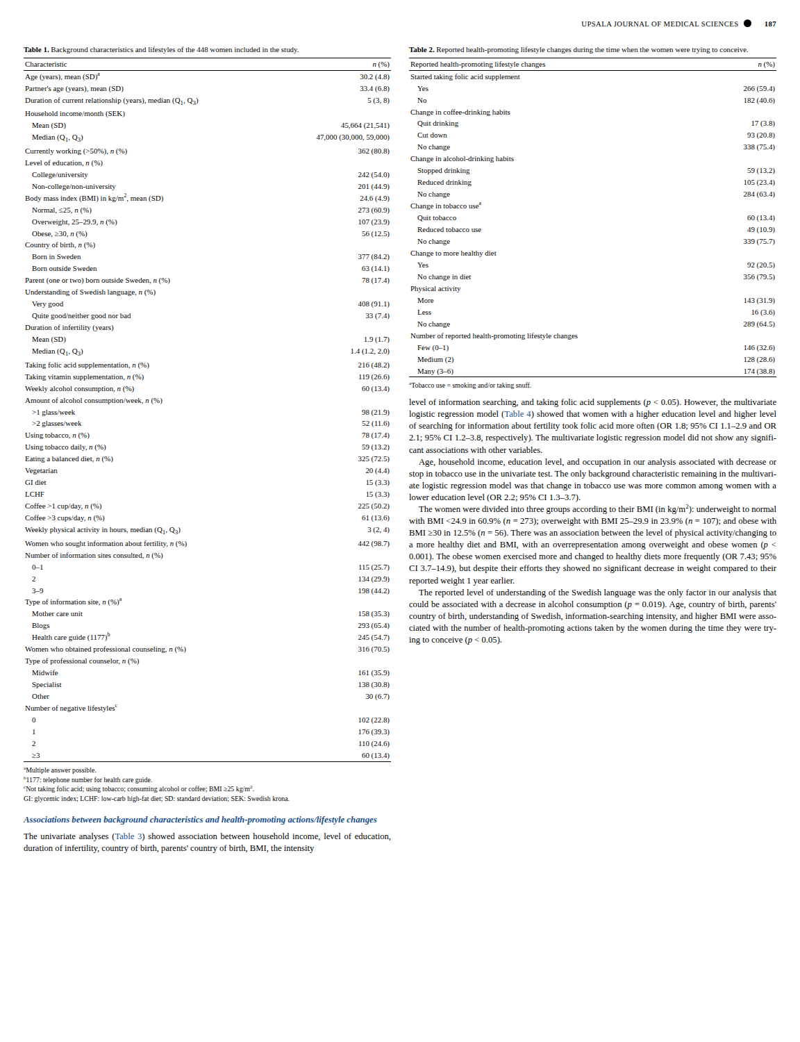UPSALA JOURNAL OF MEDICAL SCIENCES 187
Table 1. Background characteristics and lifestyles of the 448 women included in the study.
| Characteristic | n (%) |
| --- | --- |
| Age (years), mean (SD) a | 30.2 (4.8) |
| Partner's age (years), mean (SD) | 33.4 (6.8) |
| Duration of current relationship (years), median (Q 1 , Q 3 ) | 5 (3, 8) |
| Household income/month (SEK) | |
| Mean (SD) | 45,664 (21,541) |
| Median (Q 1 , Q 3 ) | 47,000 (30,000, 59,000) |
| Currently working (>50%), n (%) | 362 (80.8) |
| Level of education, n (%) | |
| College/university | 242 (54.0) |
| Non-college/non-university | 201 (44.9) |
| Body mass index (BMI) in kg/m 2 , mean (SD) | 24.6 (4.9) |
| Normal, ≤25, n (%) | 273 (60.9) |
| Overweight, 25–29.9, n (%) | 107 (23.9) |
| Obese, ≥30, n (%) | 56 (12.5) |
| Country of birth, n (%) | |
| Born in Sweden | 377 (84.2) |
| Born outside Sweden | 63 (14.1) |
| Parent (one or two) born outside Sweden, n (%) | 78 (17.4) |
| Understanding of Swedish language, n (%) | |
| Very good | 408 (91.1) |
| Quite good/neither good nor bad | 33 (7.4) |
| Duration of infertility (years) | |
| Mean (SD) | 1.9 (1.7) |
| Median (Q 1 , Q 3 ) | 1.4 (1.2, 2.0) |
| Taking folic acid supplementation, n (%) | 216 (48.2) |
| Taking vitamin supplementation, n (%) | 119 (26.6) |
| Weekly alcohol consumption, n (%) | 60 (13.4) |
| Amount of alcohol consumption/week, n (%) | |
| >1 glass/week | 98 (21.9) |
| >2 glasses/week | 52 (11.6) |
| Using tobacco, n (%) | 78 (17.4) |
| Using tobacco daily, n (%) | 59 (13.2) |
| Eating a balanced diet, n (%) | 325 (72.5) |
| Vegetarian | 20 (4.4) |
| GI diet | 15 (3.3) |
| LCHF | 15 (3.3) |
| Coffee >1 cup/day, n (%) | 225 (50.2) |
| Coffee >3 cups/day, n (%) | 61 (13.6) |
| Weekly physical activity in hours, median (Q 1 , Q 3 ) | 3 (2, 4) |
| Women who sought information about fertility, n (%) | 442 (98.7) |
| Number of information sites consulted, n (%) | |
| 0–1 | 115 (25.7) |
| 2 | 134 (29.9) |
| 3–9 | 198 (44.2) |
| Type of information site, n (%) a | |
| Mother care unit | 158 (35.3) |
| Blogs | 293 (65.4) |
| Health care guide (1177) b | 245 (54.7) |
| Women who obtained professional counseling, n (%) | 316 (70.5) |
| Type of professional counselor, n (%) | |
| Midwife | 161 (35.9) |
| Specialist | 138 (30.8) |
| Other | 30 (6.7) |
| Number of negative lifestyles c | |
| 0 | 102 (22.8) |
| 1 | 176 (39.3) |
| 2 | 110 (24.6) |
| ≥3 | 60 (13.4) |
aMultiple answer possible.
b1177: telephone number for health care guide.
cNot taking folic acid; using tobacco; consuming alcohol or coffee; BMI ≥25 kg/m2.
GI: glycemic index; LCHF: low-carb high-fat diet; SD: standard deviation; SEK: Swedish krona.
Associations between background characteristics and health-promoting actions/lifestyle changes
The univariate analyses (Table 3) showed association between household income, level of education, duration of infertility, country of birth, parents' country of birth, BMI, the intensity
Table 2. Reported health-promoting lifestyle changes during the time when the women were trying to conceive.
| Reported health-promoting lifestyle changes | n (%) |
| --- | --- |
| Started taking folic acid supplement | |
| Yes | 266 (59.4) |
| No | 182 (40.6) |
| Change in coffee-drinking habits | |
| Quit drinking | 17 (3.8) |
| Cut down | 93 (20.8) |
| No change | 338 (75.4) |
| Change in alcohol-drinking habits | |
| Stopped drinking | 59 (13.2) |
| Reduced drinking | 105 (23.4) |
| No change | 284 (63.4) |
| Change in tobacco use a | |
| Quit tobacco | 60 (13.4) |
| Reduced tobacco use | 49 (10.9) |
| No change | 339 (75.7) |
| Change to more healthy diet | |
| Yes | 92 (20.5) |
| No change in diet | 356 (79.5) |
| Physical activity | |
| More | 143 (31.9) |
| Less | 16 (3.6) |
| No change | 289 (64.5) |
| Number of reported health-promoting lifestyle changes | |
| Few (0–1) | 146 (32.6) |
| Medium (2) | 128 (28.6) |
| Many (3–6) | 174 (38.8) |
aTobacco use = smoking and/or taking snuff.
level of information searching, and taking folic acid supplements (p < 0.05). However, the multivariate logistic regression model (Table 4) showed that women with a higher education level and higher level of searching for information about fertility took folic acid more often (OR 1.8; 95% CI 1.1–2.9 and OR 2.1; 95% CI 1.2–3.8, respectively). The multivariate logistic regression model did not show any significant associations with other variables.
Age, household income, education level, and occupation in our analysis associated with decrease or stop in tobacco use in the univariate test. The only background characteristic remaining in the multivariate logistic regression model was that change in tobacco use was more common among women with a lower education level (OR 2.2; 95% CI 1.3–3.7).
The women were divided into three groups according to their BMI (in kg/m2): underweight to normal with BMI <24.9 in 60.9% (n = 273); overweight with BMI 25–29.9 in 23.9% (n = 107); and obese with BMI ≥30 in 12.5% (n = 56). There was an association between the level of physical activity/changing to a more healthy diet and BMI, with an overrepresentation among overweight and obese women (p < 0.001). The obese women exercised more and changed to healthy diets more frequently (OR 7.43; 95% CI 3.7–14.9), but despite their efforts they showed no significant decrease in weight compared to their reported weight 1 year earlier.
The reported level of understanding of the Swedish language was the only factor in our analysis that could be associated with a decrease in alcohol consumption (p = 0.019). Age, country of birth, parents' country of birth, understanding of Swedish, information-searching intensity, and higher BMI were associated with the number of health-promoting actions taken by the women during the time they were trying to conceive (p < 0.05).